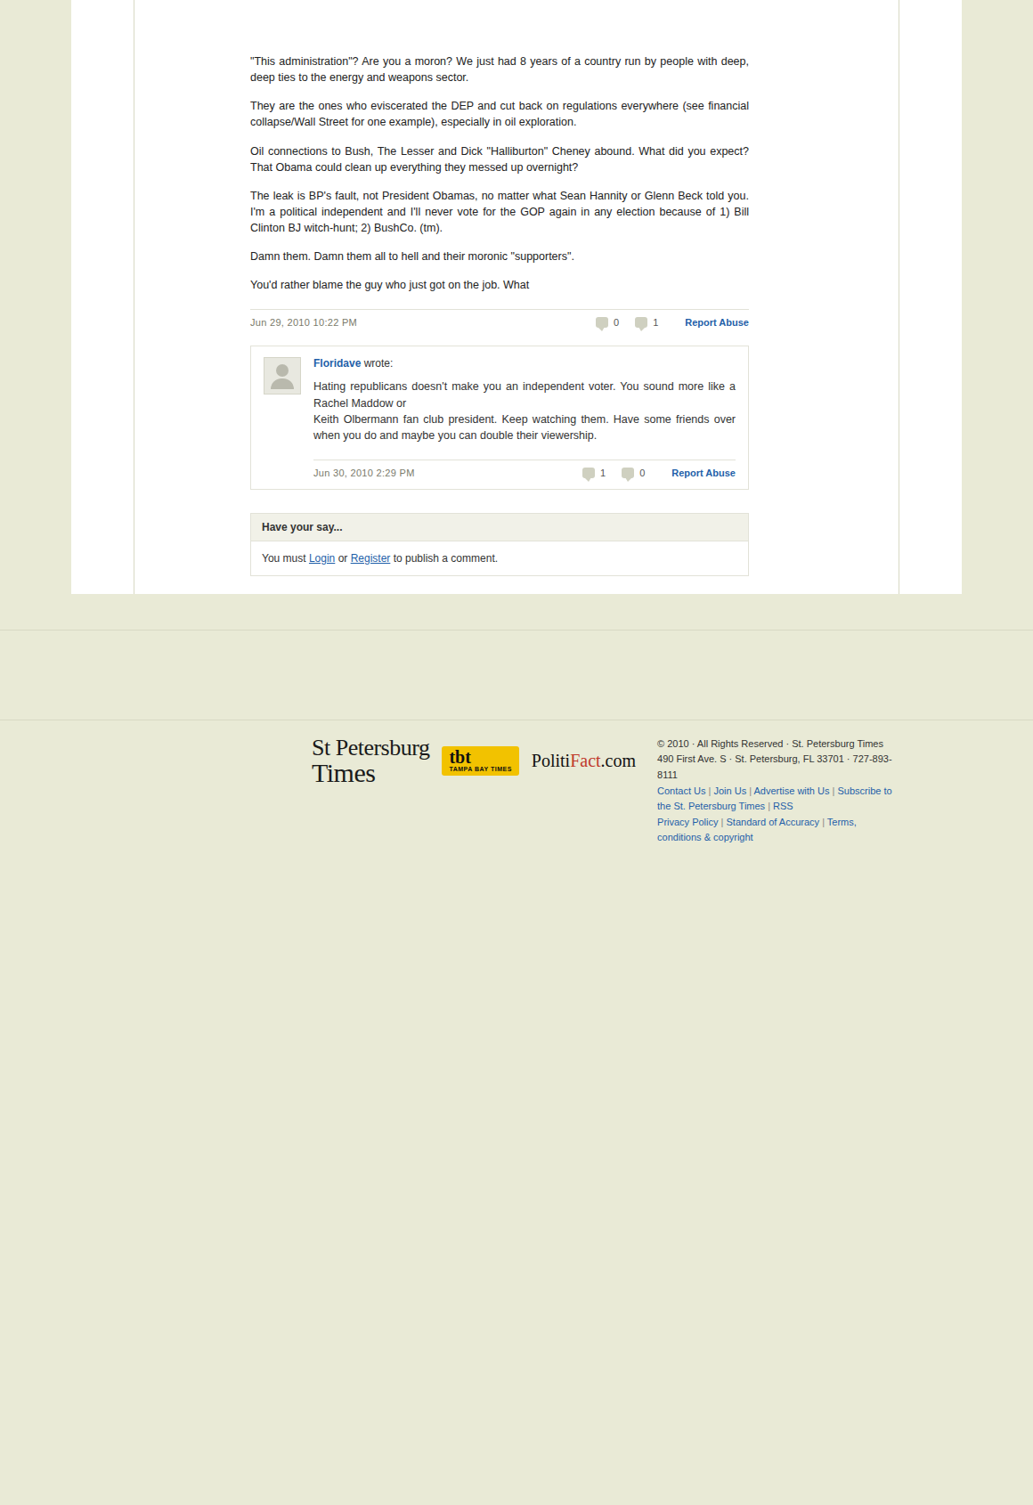"This administration"? Are you a moron? We just had 8 years of a country run by people with deep, deep ties to the energy and weapons sector.
They are the ones who eviscerated the DEP and cut back on regulations everywhere (see financial collapse/Wall Street for one example), especially in oil exploration.
Oil connections to Bush, The Lesser and Dick "Halliburton" Cheney abound. What did you expect? That Obama could clean up everything they messed up overnight?
The leak is BP's fault, not President Obamas, no matter what Sean Hannity or Glenn Beck told you. I'm a political independent and I'll never vote for the GOP again in any election because of 1) Bill Clinton BJ witch-hunt; 2) BushCo. (tm).
Damn them. Damn them all to hell and their moronic "supporters".
You'd rather blame the guy who just got on the job. What
Jun 29, 2010 10:22 PM
0 1
Report Abuse
Floridave wrote:
Hating republicans doesn't make you an independent voter. You sound more like a Rachel Maddow or
Keith Olbermann fan club president. Keep watching them. Have some friends over when you do and maybe you can double their viewership.
Jun 30, 2010 2:29 PM
1 0
Report Abuse
Have your say...
You must Login or Register to publish a comment.
St Petersburg
Times
tbtTAMPA BAY TIMES
PolitiFact.com
© 2010 · All Rights Reserved · St. Petersburg Times
490 First Ave. S · St. Petersburg, FL 33701 · 727-893-8111
Contact Us | Join Us | Advertise with Us | Subscribe to the St. Petersburg Times | RSS
Privacy Policy | Standard of Accuracy | Terms, conditions & copyright